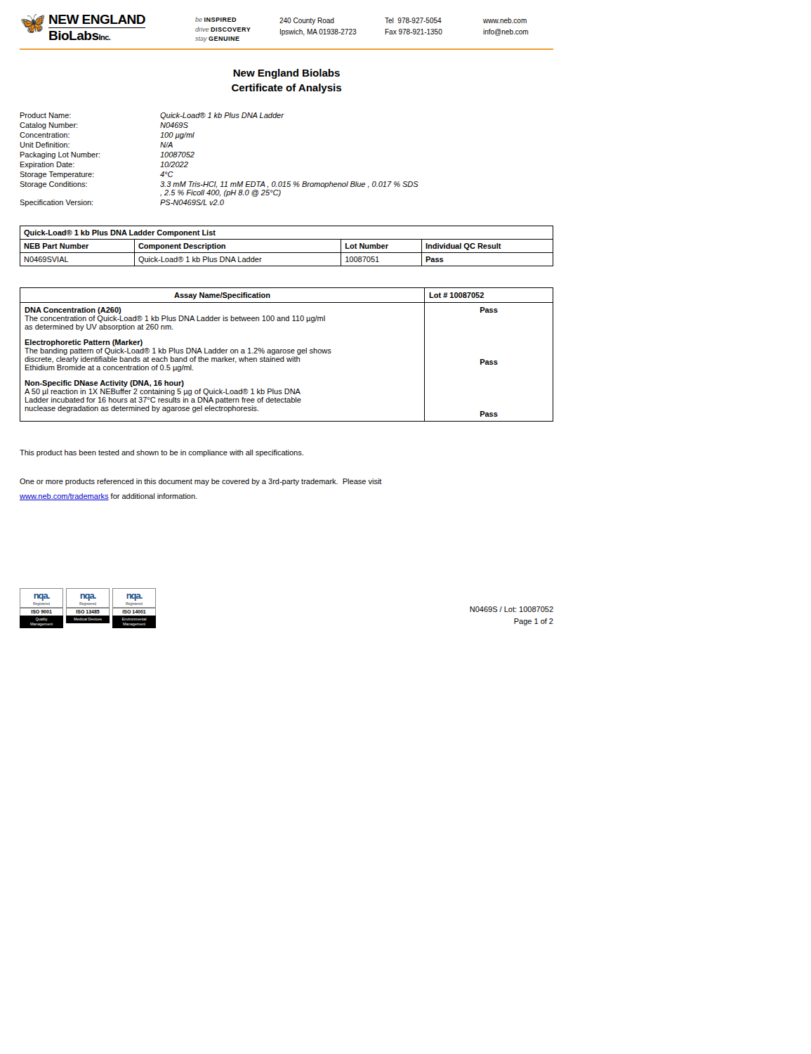🦋
NEW ENGLAND
BioLabsInc.
be INSPIRED
drive DISCOVERY
stay GENUINE
240 County Road
Ipswich, MA 01938-2723
Tel 978-927-5054
Fax 978-921-1350
www.neb.com
info@neb.com
New England Biolabs
Certificate of Analysis
| Product Name: | Quick-Load® 1 kb Plus DNA Ladder |
| Catalog Number: | N0469S |
| Concentration: | 100 µg/ml |
| Unit Definition: | N/A |
| Packaging Lot Number: | 10087052 |
| Expiration Date: | 10/2022 |
| Storage Temperature: | 4°C |
| Storage Conditions: | 3.3 mM Tris-HCl, 11 mM EDTA , 0.015 % Bromophenol Blue , 0.017 % SDS , 2.5 % Ficoll 400, (pH 8.0 @ 25°C) |
| Specification Version: | PS-N0469S/L v2.0 |
| Quick-Load® 1 kb Plus DNA Ladder Component List |
| --- |
| NEB Part Number | Component Description | Lot Number | Individual QC Result |
| N0469SVIAL | Quick-Load® 1 kb Plus DNA Ladder | 10087051 | Pass |
| Assay Name/Specification | Lot # 10087052 |
| --- | --- |
| DNA Concentration (A260) The concentration of Quick-Load® 1 kb Plus DNA Ladder is between 100 and 110 µg/ml as determined by UV absorption at 260 nm. Electrophoretic Pattern (Marker) The banding pattern of Quick-Load® 1 kb Plus DNA Ladder on a 1.2% agarose gel shows discrete, clearly identifiable bands at each band of the marker, when stained with Ethidium Bromide at a concentration of 0.5 µg/ml. Non-Specific DNase Activity (DNA, 16 hour) A 50 µl reaction in 1X NEBuffer 2 containing 5 µg of Quick-Load® 1 kb Plus DNA Ladder incubated for 16 hours at 37°C results in a DNA pattern free of detectable nuclease degradation as determined by agarose gel electrophoresis. | Pass Pass Pass |
This product has been tested and shown to be in compliance with all specifications.
One or more products referenced in this document may be covered by a 3rd-party trademark. Please visit
www.neb.com/trademarks for additional information.
nqa.
Registered
ISO 9001
Quality
Management
nqa.
Registered
ISO 13485
Medical Devices
nqa.
Registered
ISO 14001
Environmental
Management
N0469S / Lot: 10087052
Page 1 of 2